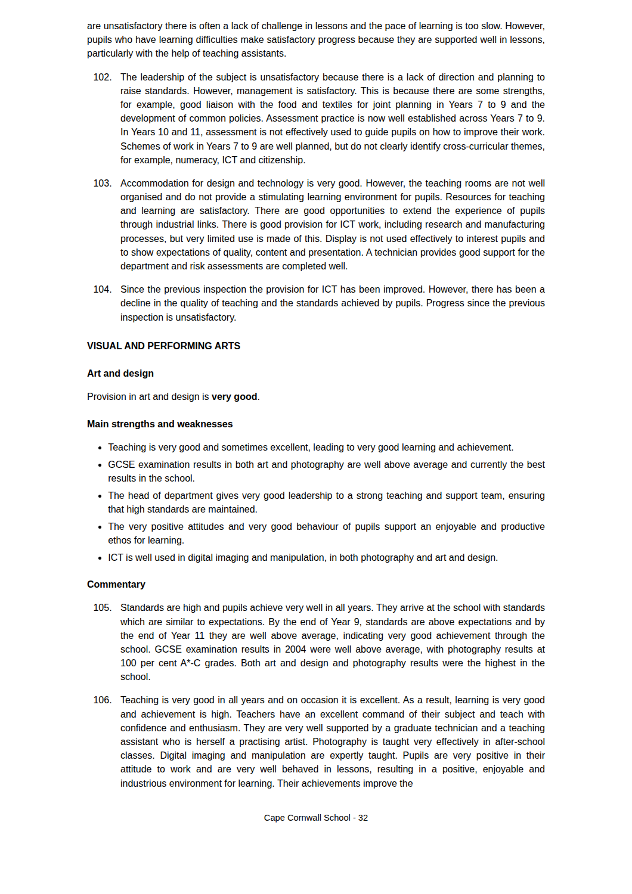are unsatisfactory there is often a lack of challenge in lessons and the pace of learning is too slow. However, pupils who have learning difficulties make satisfactory progress because they are supported well in lessons, particularly with the help of teaching assistants.
102. The leadership of the subject is unsatisfactory because there is a lack of direction and planning to raise standards. However, management is satisfactory. This is because there are some strengths, for example, good liaison with the food and textiles for joint planning in Years 7 to 9 and the development of common policies. Assessment practice is now well established across Years 7 to 9. In Years 10 and 11, assessment is not effectively used to guide pupils on how to improve their work. Schemes of work in Years 7 to 9 are well planned, but do not clearly identify cross-curricular themes, for example, numeracy, ICT and citizenship.
103. Accommodation for design and technology is very good. However, the teaching rooms are not well organised and do not provide a stimulating learning environment for pupils. Resources for teaching and learning are satisfactory. There are good opportunities to extend the experience of pupils through industrial links. There is good provision for ICT work, including research and manufacturing processes, but very limited use is made of this. Display is not used effectively to interest pupils and to show expectations of quality, content and presentation. A technician provides good support for the department and risk assessments are completed well.
104. Since the previous inspection the provision for ICT has been improved. However, there has been a decline in the quality of teaching and the standards achieved by pupils. Progress since the previous inspection is unsatisfactory.
VISUAL AND PERFORMING ARTS
Art and design
Provision in art and design is very good.
Main strengths and weaknesses
Teaching is very good and sometimes excellent, leading to very good learning and achievement.
GCSE examination results in both art and photography are well above average and currently the best results in the school.
The head of department gives very good leadership to a strong teaching and support team, ensuring that high standards are maintained.
The very positive attitudes and very good behaviour of pupils support an enjoyable and productive ethos for learning.
ICT is well used in digital imaging and manipulation, in both photography and art and design.
Commentary
105. Standards are high and pupils achieve very well in all years. They arrive at the school with standards which are similar to expectations. By the end of Year 9, standards are above expectations and by the end of Year 11 they are well above average, indicating very good achievement through the school. GCSE examination results in 2004 were well above average, with photography results at 100 per cent A*-C grades. Both art and design and photography results were the highest in the school.
106. Teaching is very good in all years and on occasion it is excellent. As a result, learning is very good and achievement is high. Teachers have an excellent command of their subject and teach with confidence and enthusiasm. They are very well supported by a graduate technician and a teaching assistant who is herself a practising artist. Photography is taught very effectively in after-school classes. Digital imaging and manipulation are expertly taught. Pupils are very positive in their attitude to work and are very well behaved in lessons, resulting in a positive, enjoyable and industrious environment for learning. Their achievements improve the
Cape Cornwall School - 32